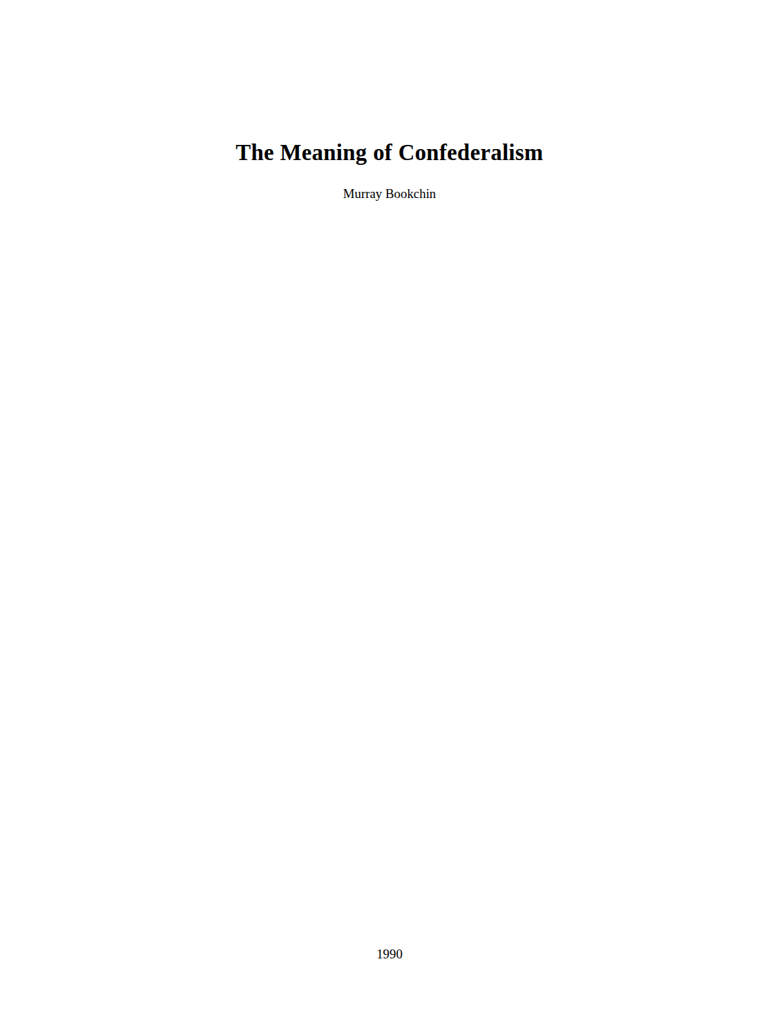The Meaning of Confederalism
Murray Bookchin
1990